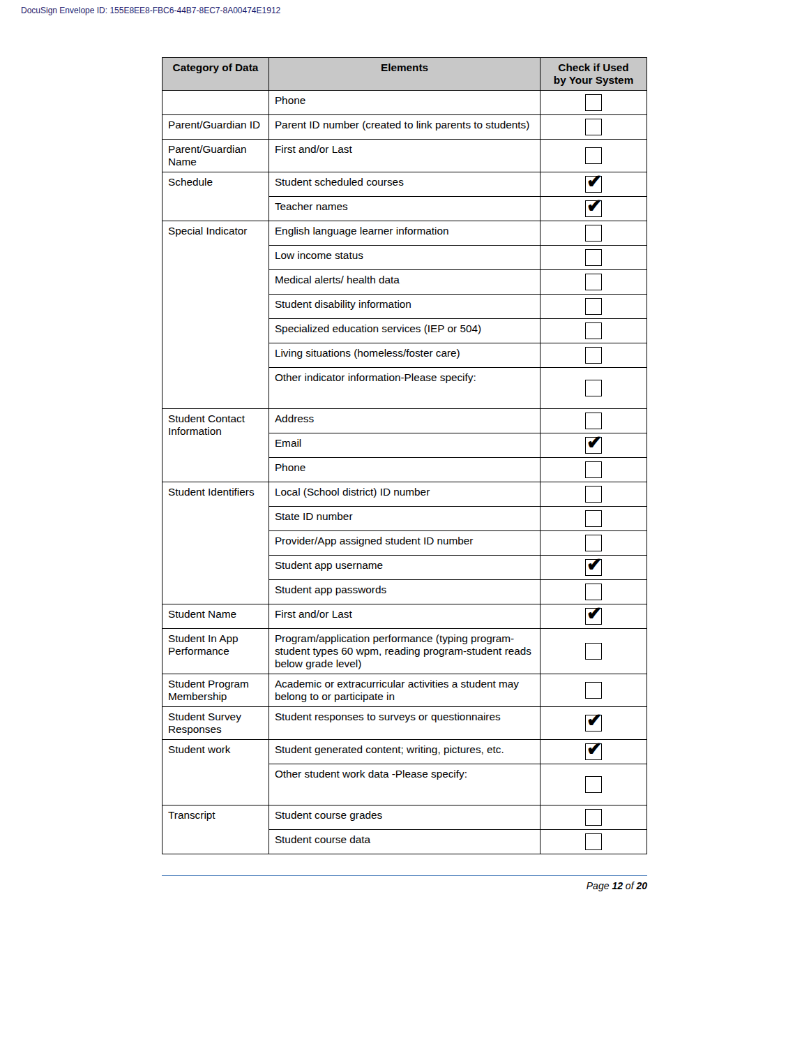DocuSign Envelope ID: 155E8EE8-FBC6-44B7-8EC7-8A00474E1912
| Category of Data | Elements | Check if Used by Your System |
| --- | --- | --- |
| | Phone | |
| Parent/Guardian ID | Parent ID number (created to link parents to students) | |
| Parent/Guardian Name | First and/or Last | |
| Schedule | Student scheduled courses | |
| Teacher names | |
| Special Indicator | English language learner information | |
| Low income status | |
| Medical alerts/ health data | |
| Student disability information | |
| Specialized education services (IEP or 504) | |
| Living situations (homeless/foster care) | |
| Other indicator information-Please specify: | |
| Student Contact Information | Address | |
| Email | |
| Phone | |
| Student Identifiers | Local (School district) ID number | |
| State ID number | |
| Provider/App assigned student ID number | |
| Student app username | |
| Student app passwords | |
| Student Name | First and/or Last | |
| Student In App Performance | Program/application performance (typing program-student types 60 wpm, reading program-student reads below grade level) | |
| Student Program Membership | Academic or extracurricular activities a student may belong to or participate in | |
| Student Survey Responses | Student responses to surveys or questionnaires | |
| Student work | Student generated content; writing, pictures, etc. | |
| Other student work data -Please specify: | |
| Transcript | Student course grades | |
| Student course data | |
Page 12 of 20